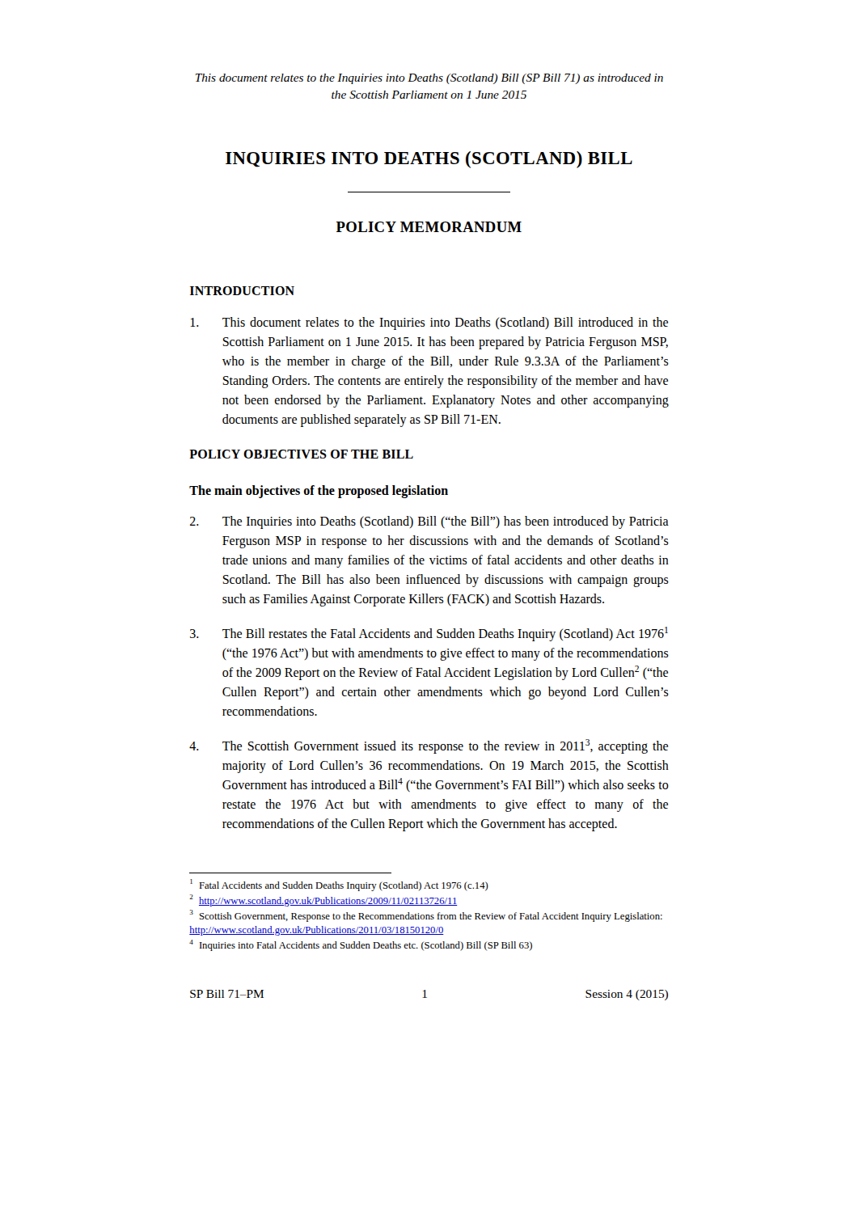This document relates to the Inquiries into Deaths (Scotland) Bill (SP Bill 71) as introduced in the Scottish Parliament on 1 June 2015
INQUIRIES INTO DEATHS (SCOTLAND) BILL
POLICY MEMORANDUM
INTRODUCTION
1. This document relates to the Inquiries into Deaths (Scotland) Bill introduced in the Scottish Parliament on 1 June 2015. It has been prepared by Patricia Ferguson MSP, who is the member in charge of the Bill, under Rule 9.3.3A of the Parliament’s Standing Orders. The contents are entirely the responsibility of the member and have not been endorsed by the Parliament. Explanatory Notes and other accompanying documents are published separately as SP Bill 71-EN.
POLICY OBJECTIVES OF THE BILL
The main objectives of the proposed legislation
2. The Inquiries into Deaths (Scotland) Bill (“the Bill”) has been introduced by Patricia Ferguson MSP in response to her discussions with and the demands of Scotland’s trade unions and many families of the victims of fatal accidents and other deaths in Scotland. The Bill has also been influenced by discussions with campaign groups such as Families Against Corporate Killers (FACK) and Scottish Hazards.
3. The Bill restates the Fatal Accidents and Sudden Deaths Inquiry (Scotland) Act 19761 (“the 1976 Act”) but with amendments to give effect to many of the recommendations of the 2009 Report on the Review of Fatal Accident Legislation by Lord Cullen2 (“the Cullen Report”) and certain other amendments which go beyond Lord Cullen’s recommendations.
4. The Scottish Government issued its response to the review in 20113, accepting the majority of Lord Cullen’s 36 recommendations. On 19 March 2015, the Scottish Government has introduced a Bill4 (“the Government’s FAI Bill”) which also seeks to restate the 1976 Act but with amendments to give effect to many of the recommendations of the Cullen Report which the Government has accepted.
1 Fatal Accidents and Sudden Deaths Inquiry (Scotland) Act 1976 (c.14)
2 http://www.scotland.gov.uk/Publications/2009/11/02113726/11
3 Scottish Government, Response to the Recommendations from the Review of Fatal Accident Inquiry Legislation: http://www.scotland.gov.uk/Publications/2011/03/18150120/0
4 Inquiries into Fatal Accidents and Sudden Deaths etc. (Scotland) Bill (SP Bill 63)
SP Bill 71–PM
1
Session 4 (2015)